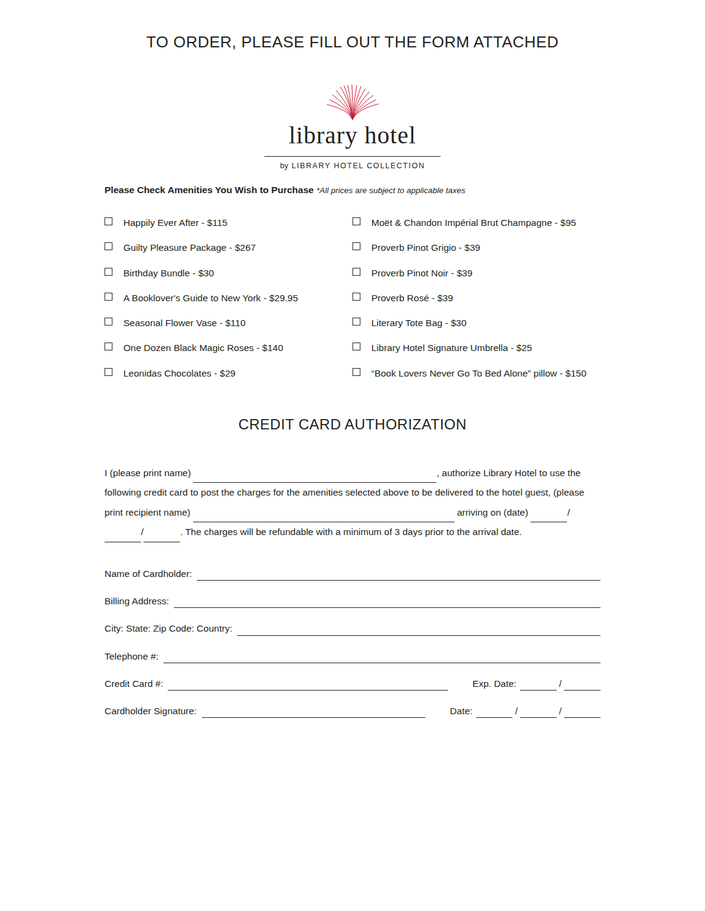TO ORDER, PLEASE FILL OUT THE FORM ATTACHED
library hotel
by LIBRARY HOTEL COLLECTION
Please Check Amenities You Wish to Purchase *All prices are subject to applicable taxes
| Happily Ever After - $115 | Moët & Chandon Impérial Brut Champagne - $95 |
| Guilty Pleasure Package - $267 | Proverb Pinot Grigio - $39 |
| Birthday Bundle - $30 | Proverb Pinot Noir - $39 |
| A Booklover's Guide to New York - $29.95 | Proverb Rosé - $39 |
| Seasonal Flower Vase - $110 | Literary Tote Bag - $30 |
| One Dozen Black Magic Roses - $140 | Library Hotel Signature Umbrella - $25 |
| Leonidas Chocolates - $29 | “Book Lovers Never Go To Bed Alone” pillow - $150 |
CREDIT CARD AUTHORIZATION
I (please print name) , authorize Library Hotel to use the following credit card to post the charges for the amenities selected above to be delivered to the hotel guest, (please print recipient name) arriving on (date) / / . The charges will be refundable with a minimum of 3 days prior to the arrival date.
Name of Cardholder:
Billing Address:
City: State: Zip Code: Country:
Telephone #:
Credit Card #: Exp. Date: /
Cardholder Signature: Date: / /